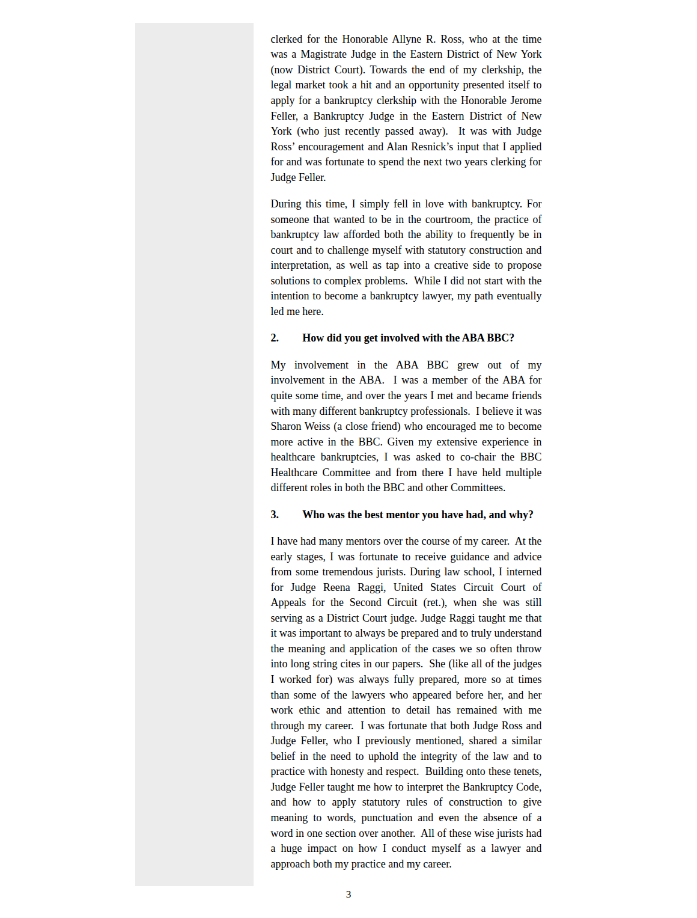clerked for the Honorable Allyne R. Ross, who at the time was a Magistrate Judge in the Eastern District of New York (now District Court). Towards the end of my clerkship, the legal market took a hit and an opportunity presented itself to apply for a bankruptcy clerkship with the Honorable Jerome Feller, a Bankruptcy Judge in the Eastern District of New York (who just recently passed away). It was with Judge Ross’ encouragement and Alan Resnick’s input that I applied for and was fortunate to spend the next two years clerking for Judge Feller.
During this time, I simply fell in love with bankruptcy. For someone that wanted to be in the courtroom, the practice of bankruptcy law afforded both the ability to frequently be in court and to challenge myself with statutory construction and interpretation, as well as tap into a creative side to propose solutions to complex problems. While I did not start with the intention to become a bankruptcy lawyer, my path eventually led me here.
2. How did you get involved with the ABA BBC?
My involvement in the ABA BBC grew out of my involvement in the ABA. I was a member of the ABA for quite some time, and over the years I met and became friends with many different bankruptcy professionals. I believe it was Sharon Weiss (a close friend) who encouraged me to become more active in the BBC. Given my extensive experience in healthcare bankruptcies, I was asked to co-chair the BBC Healthcare Committee and from there I have held multiple different roles in both the BBC and other Committees.
3. Who was the best mentor you have had, and why?
I have had many mentors over the course of my career. At the early stages, I was fortunate to receive guidance and advice from some tremendous jurists. During law school, I interned for Judge Reena Raggi, United States Circuit Court of Appeals for the Second Circuit (ret.), when she was still serving as a District Court judge. Judge Raggi taught me that it was important to always be prepared and to truly understand the meaning and application of the cases we so often throw into long string cites in our papers. She (like all of the judges I worked for) was always fully prepared, more so at times than some of the lawyers who appeared before her, and her work ethic and attention to detail has remained with me through my career. I was fortunate that both Judge Ross and Judge Feller, who I previously mentioned, shared a similar belief in the need to uphold the integrity of the law and to practice with honesty and respect. Building onto these tenets, Judge Feller taught me how to interpret the Bankruptcy Code, and how to apply statutory rules of construction to give meaning to words, punctuation and even the absence of a word in one section over another. All of these wise jurists had a huge impact on how I conduct myself as a lawyer and approach both my practice and my career.
3